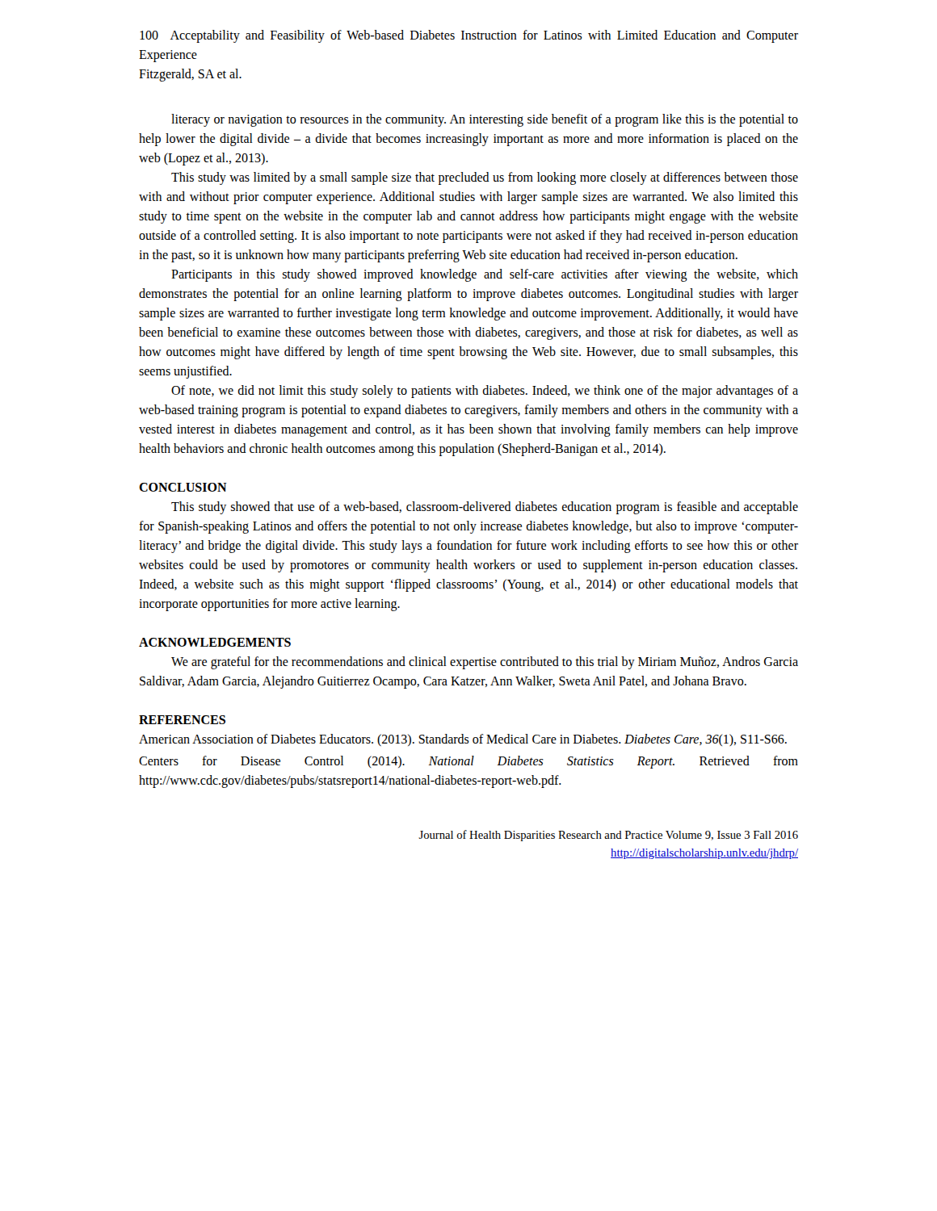100 Acceptability and Feasibility of Web-based Diabetes Instruction for Latinos with Limited Education and Computer Experience
Fitzgerald, SA et al.
literacy or navigation to resources in the community. An interesting side benefit of a program like this is the potential to help lower the digital divide – a divide that becomes increasingly important as more and more information is placed on the web (Lopez et al., 2013).
This study was limited by a small sample size that precluded us from looking more closely at differences between those with and without prior computer experience. Additional studies with larger sample sizes are warranted. We also limited this study to time spent on the website in the computer lab and cannot address how participants might engage with the website outside of a controlled setting. It is also important to note participants were not asked if they had received in-person education in the past, so it is unknown how many participants preferring Web site education had received in-person education.
Participants in this study showed improved knowledge and self-care activities after viewing the website, which demonstrates the potential for an online learning platform to improve diabetes outcomes. Longitudinal studies with larger sample sizes are warranted to further investigate long term knowledge and outcome improvement. Additionally, it would have been beneficial to examine these outcomes between those with diabetes, caregivers, and those at risk for diabetes, as well as how outcomes might have differed by length of time spent browsing the Web site. However, due to small subsamples, this seems unjustified.
Of note, we did not limit this study solely to patients with diabetes. Indeed, we think one of the major advantages of a web-based training program is potential to expand diabetes to caregivers, family members and others in the community with a vested interest in diabetes management and control, as it has been shown that involving family members can help improve health behaviors and chronic health outcomes among this population (Shepherd-Banigan et al., 2014).
Conclusion
This study showed that use of a web-based, classroom-delivered diabetes education program is feasible and acceptable for Spanish-speaking Latinos and offers the potential to not only increase diabetes knowledge, but also to improve ‘computer-literacy’ and bridge the digital divide. This study lays a foundation for future work including efforts to see how this or other websites could be used by promotores or community health workers or used to supplement in-person education classes. Indeed, a website such as this might support ‘flipped classrooms’ (Young, et al., 2014) or other educational models that incorporate opportunities for more active learning.
Acknowledgements
We are grateful for the recommendations and clinical expertise contributed to this trial by Miriam Muñoz, Andros Garcia Saldivar, Adam Garcia, Alejandro Guitierrez Ocampo, Cara Katzer, Ann Walker, Sweta Anil Patel, and Johana Bravo.
References
American Association of Diabetes Educators. (2013). Standards of Medical Care in Diabetes. Diabetes Care, 36(1), S11-S66.
Centers for Disease Control (2014). National Diabetes Statistics Report. Retrieved from http://www.cdc.gov/diabetes/pubs/statsreport14/national-diabetes-report-web.pdf.
Journal of Health Disparities Research and Practice Volume 9, Issue 3 Fall 2016
http://digitalscholarship.unlv.edu/jhdrp/